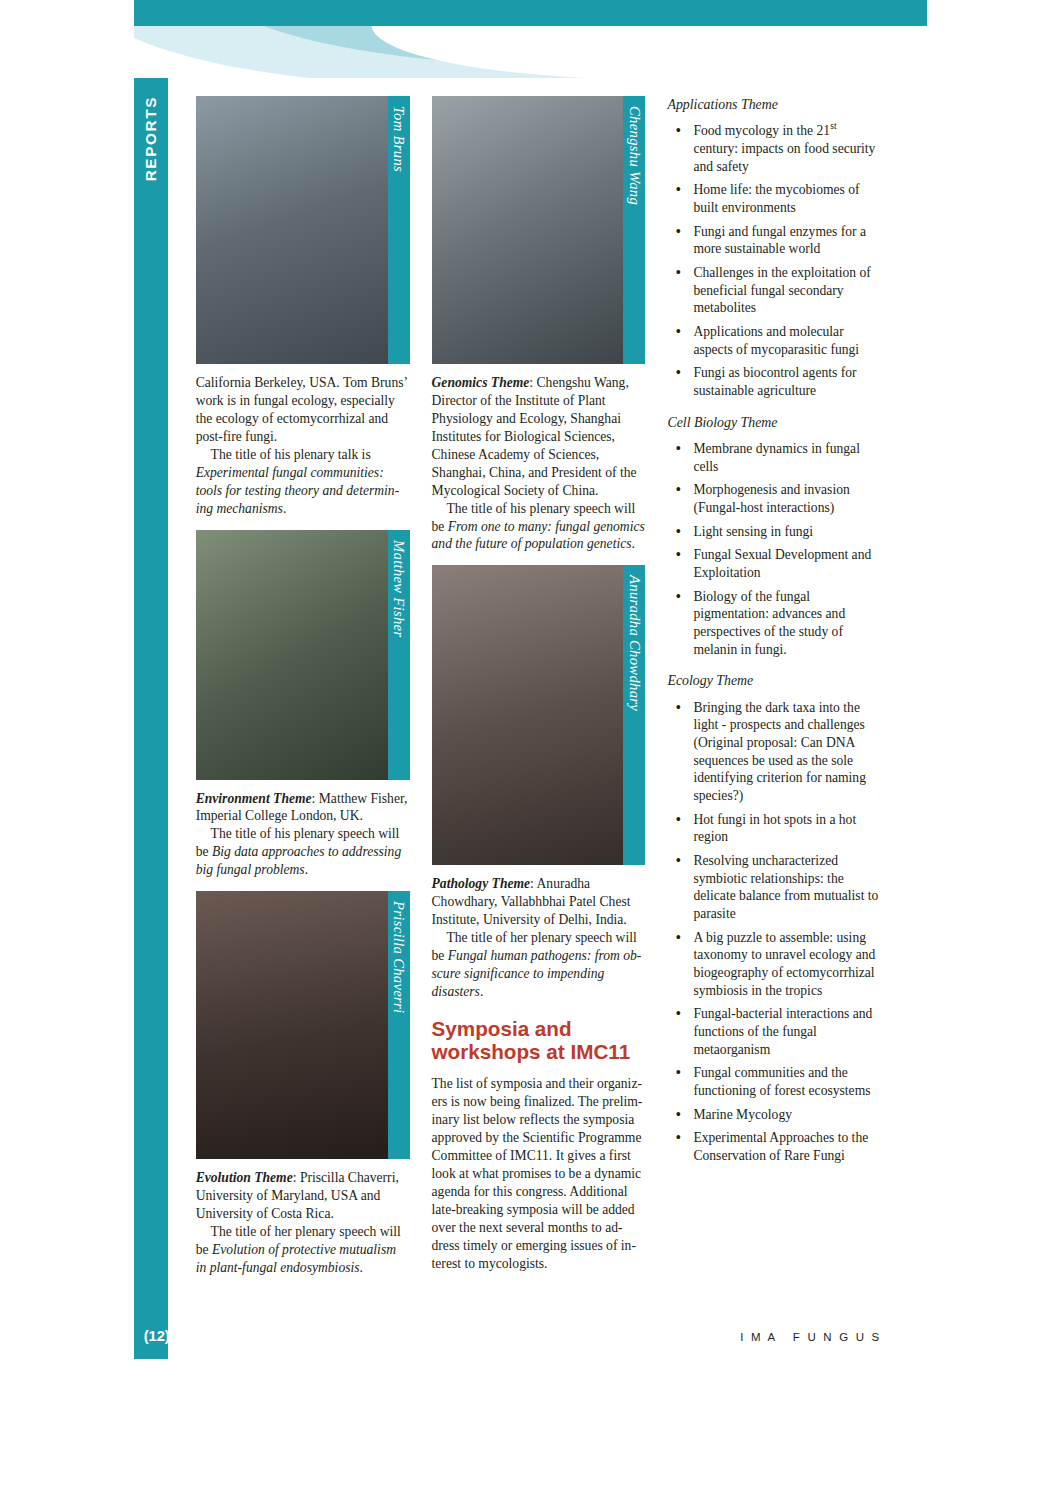Reports
Tom Bruns
California Berkeley, USA. Tom Bruns’ work is in fungal ecology, especially the ecology of ectomycorrhizal and post-fire fungi.
The title of his plenary talk is Experimental fungal communities: tools for testing theory and determining mechanisms.
Matthew Fisher
Environment Theme: Matthew Fisher, Imperial College London, UK.
The title of his plenary speech will be Big data approaches to addressing big fungal problems.
Priscilla Chaverri
Evolution Theme: Priscilla Chaverri, University of Maryland, USA and University of Costa Rica.
The title of her plenary speech will be Evolution of protective mutualism in plant-fungal endosymbiosis.
Chengshu Wang
Genomics Theme: Chengshu Wang, Director of the Institute of Plant Physiology and Ecology, Shanghai Institutes for Biological Sciences, Chinese Academy of Sciences, Shanghai, China, and President of the Mycological Society of China.
The title of his plenary speech will be From one to many: fungal genomics and the future of population genetics.
Anuradha Chowdhary
Pathology Theme: Anuradha Chowdhary, Vallabhbhai Patel Chest Institute, University of Delhi, India.
The title of her plenary speech will be Fungal human pathogens: from obscure significance to impending disasters.
Symposia and workshops at IMC11
The list of symposia and their organizers is now being finalized. The preliminary list below reflects the symposia approved by the Scientific Programme Committee of IMC11. It gives a first look at what promises to be a dynamic agenda for this congress. Additional late-breaking symposia will be added over the next several months to address timely or emerging issues of interest to mycologists.
Applications Theme
Food mycology in the 21st century: impacts on food security and safety
Home life: the mycobiomes of built environments
Fungi and fungal enzymes for a more sustainable world
Challenges in the exploitation of beneficial fungal secondary metabolites
Applications and molecular aspects of mycoparasitic fungi
Fungi as biocontrol agents for sustainable agriculture
Cell Biology Theme
Membrane dynamics in fungal cells
Morphogenesis and invasion (Fungal-host interactions)
Light sensing in fungi
Fungal Sexual Development and Exploitation
Biology of the fungal pigmentation: advances and perspectives of the study of melanin in fungi.
Ecology Theme
Bringing the dark taxa into the light - prospects and challenges (Original proposal: Can DNA sequences be used as the sole identifying criterion for naming species?)
Hot fungi in hot spots in a hot region
Resolving uncharacterized symbiotic relationships: the delicate balance from mutualist to parasite
A big puzzle to assemble: using taxonomy to unravel ecology and biogeography of ectomycorrhizal symbiosis in the tropics
Fungal-bacterial interactions and functions of the fungal metaorganism
Fungal communities and the functioning of forest ecosystems
Marine Mycology
Experimental Approaches to the Conservation of Rare Fungi
(12)
I M A F U N G U S